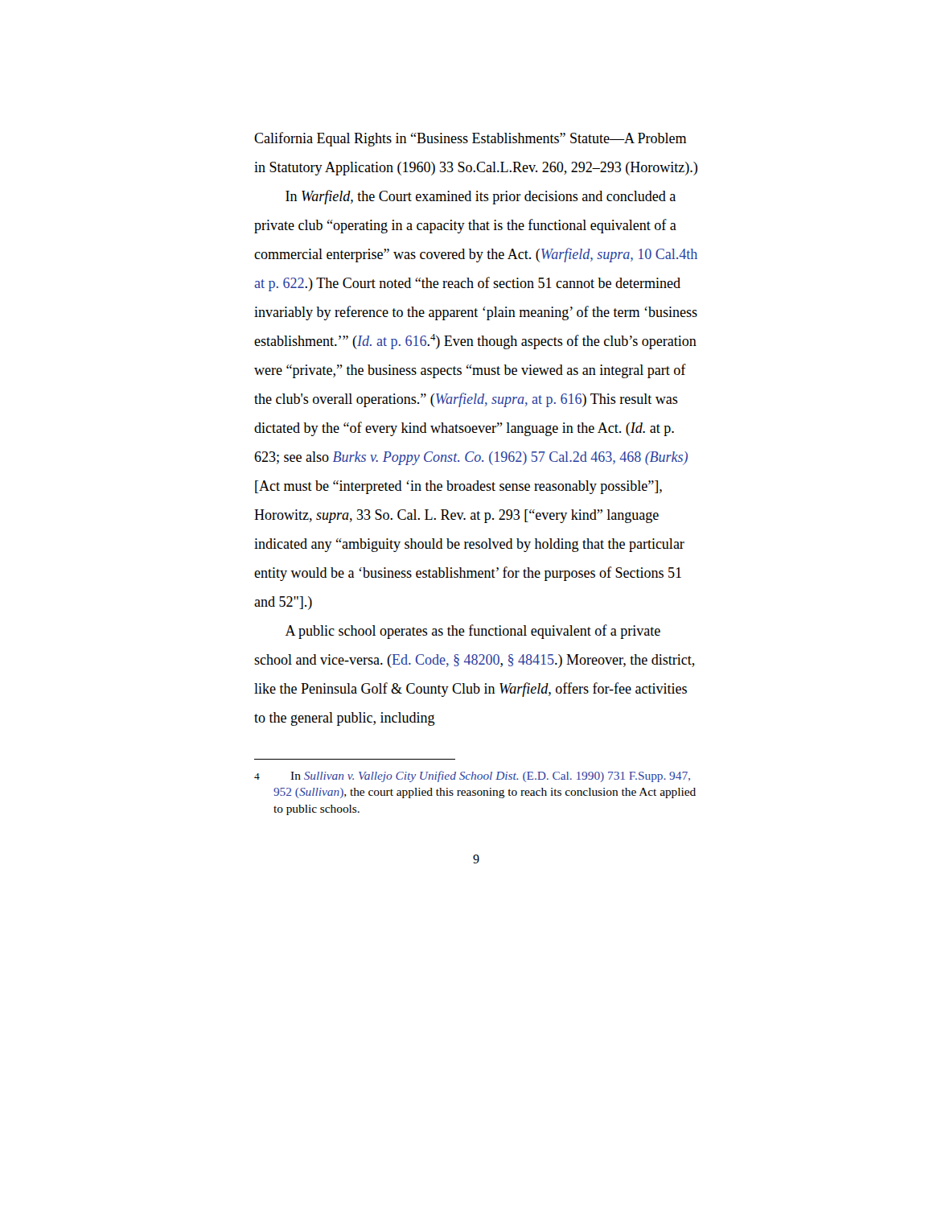California Equal Rights in “Business Establishments” Statute—A Problem in Statutory Application (1960) 33 So.Cal.L.Rev. 260, 292–293 (Horowitz).)
In Warfield, the Court examined its prior decisions and concluded a private club “operating in a capacity that is the functional equivalent of a commercial enterprise” was covered by the Act. (Warfield, supra, 10 Cal.4th at p. 622.) The Court noted “the reach of section 51 cannot be determined invariably by reference to the apparent ‘plain meaning’ of the term ‘business establishment.’” (Id. at p. 616.4) Even though aspects of the club’s operation were “private,” the business aspects “must be viewed as an integral part of the club's overall operations.” (Warfield, supra, at p. 616) This result was dictated by the “of every kind whatsoever” language in the Act. (Id. at p. 623; see also Burks v. Poppy Const. Co. (1962) 57 Cal.2d 463, 468 (Burks) [Act must be “interpreted ‘in the broadest sense reasonably possible”], Horowitz, supra, 33 So. Cal. L. Rev. at p. 293 [“every kind” language indicated any “ambiguity should be resolved by holding that the particular entity would be a ‘business establishment’ for the purposes of Sections 51 and 52"].)
A public school operates as the functional equivalent of a private school and vice-versa. (Ed. Code, § 48200, § 48415.) Moreover, the district, like the Peninsula Golf & County Club in Warfield, offers for-fee activities to the general public, including
4
In Sullivan v. Vallejo City Unified School Dist. (E.D. Cal. 1990) 731 F.Supp. 947, 952 (Sullivan), the court applied this reasoning to reach its conclusion the Act applied to public schools.
9